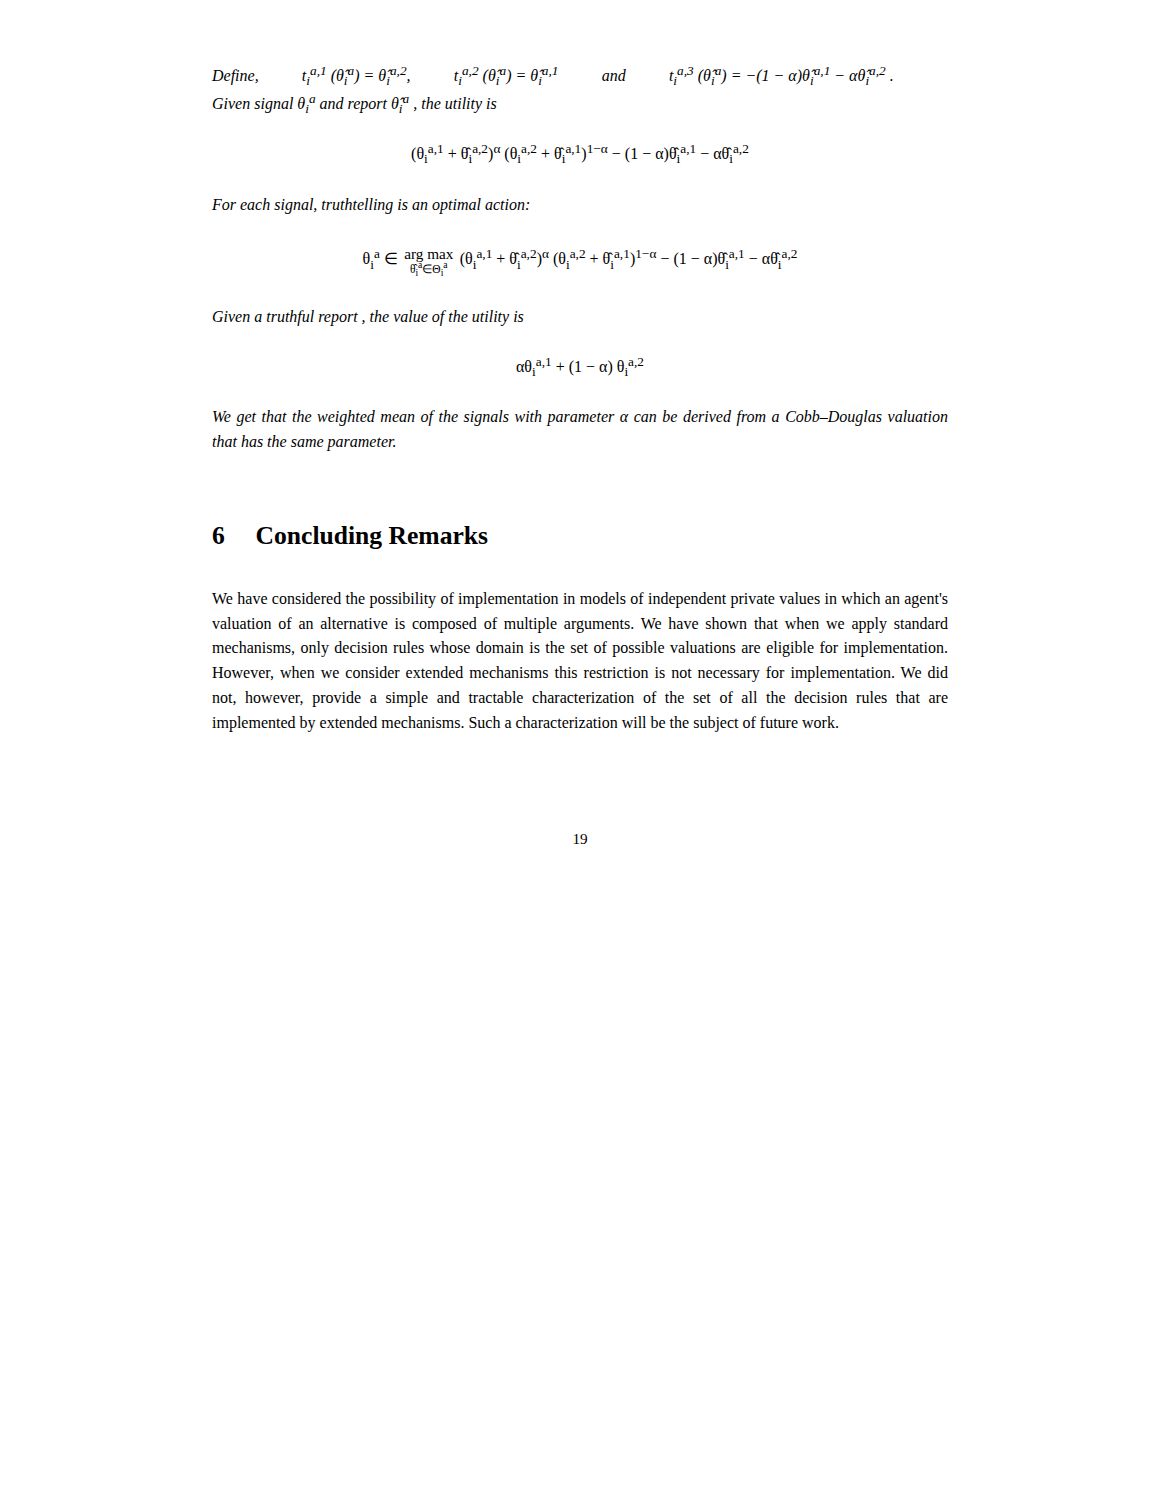Define, tia,1 (θ̂ia) = θ̂ia,2, tia,2 (θ̂ia) = θ̂ia,1 and tia,3 (θ̂ia) = −(1 − α)θ̂ia,1 − αθ̂ia,2 .
Given signal θia and report θ̂ia , the utility is
(θia,1 + θ̂ia,2)α (θia,2 + θ̂ia,1)1−α − (1 − α)θ̂ia,1 − αθ̂ia,2
For each signal, truthtelling is an optimal action:
θia ∈ arg max θ̂ia∈Θia (θia,1 + θ̂ia,2)α (θia,2 + θ̂ia,1)1−α − (1 − α)θ̂ia,1 − αθ̂ia,2
Given a truthful report , the value of the utility is
αθia,1 + (1 − α) θia,2
We get that the weighted mean of the signals with parameter α can be derived from a Cobb–Douglas valuation that has the same parameter.
6 Concluding Remarks
We have considered the possibility of implementation in models of independent private values in which an agent's valuation of an alternative is composed of multiple arguments. We have shown that when we apply standard mechanisms, only decision rules whose domain is the set of possible valuations are eligible for implementation. However, when we consider extended mechanisms this restriction is not necessary for implementation. We did not, however, provide a simple and tractable characterization of the set of all the decision rules that are implemented by extended mechanisms. Such a characterization will be the subject of future work.
19